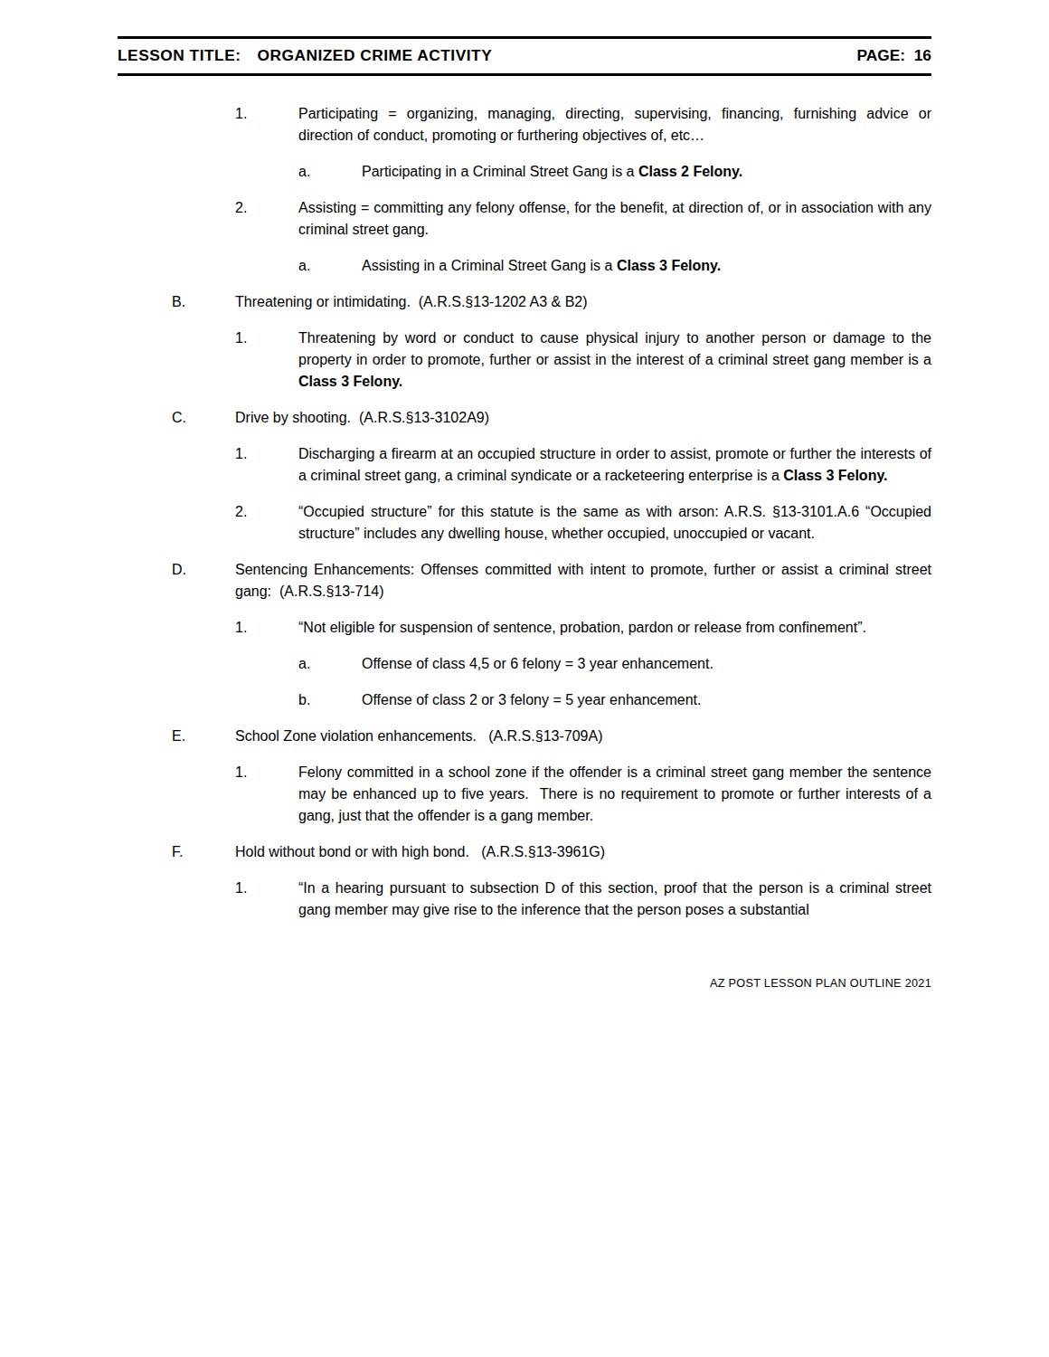LESSON TITLE: ORGANIZED CRIME ACTIVITY
PAGE: 16
1.
Participating = organizing, managing, directing, supervising, financing, furnishing advice or direction of conduct, promoting or furthering objectives of, etc…
a.
Participating in a Criminal Street Gang is a Class 2 Felony.
2.
Assisting = committing any felony offense, for the benefit, at direction of, or in association with any criminal street gang.
a.
Assisting in a Criminal Street Gang is a Class 3 Felony.
B.
Threatening or intimidating. (A.R.S.§13-1202 A3 & B2)
1.
Threatening by word or conduct to cause physical injury to another person or damage to the property in order to promote, further or assist in the interest of a criminal street gang member is a Class 3 Felony.
C.
Drive by shooting. (A.R.S.§13-3102A9)
1.
Discharging a firearm at an occupied structure in order to assist, promote or further the interests of a criminal street gang, a criminal syndicate or a racketeering enterprise is a Class 3 Felony.
2.
“Occupied structure” for this statute is the same as with arson: A.R.S. §13-3101.A.6 “Occupied structure” includes any dwelling house, whether occupied, unoccupied or vacant.
D.
Sentencing Enhancements: Offenses committed with intent to promote, further or assist a criminal street gang: (A.R.S.§13-714)
1.
“Not eligible for suspension of sentence, probation, pardon or release from confinement”.
a.
Offense of class 4,5 or 6 felony = 3 year enhancement.
b.
Offense of class 2 or 3 felony = 5 year enhancement.
E.
School Zone violation enhancements. (A.R.S.§13-709A)
1.
Felony committed in a school zone if the offender is a criminal street gang member the sentence may be enhanced up to five years. There is no requirement to promote or further interests of a gang, just that the offender is a gang member.
F.
Hold without bond or with high bond. (A.R.S.§13-3961G)
1.
“In a hearing pursuant to subsection D of this section, proof that the person is a criminal street gang member may give rise to the inference that the person poses a substantial
AZ POST LESSON PLAN OUTLINE 2021